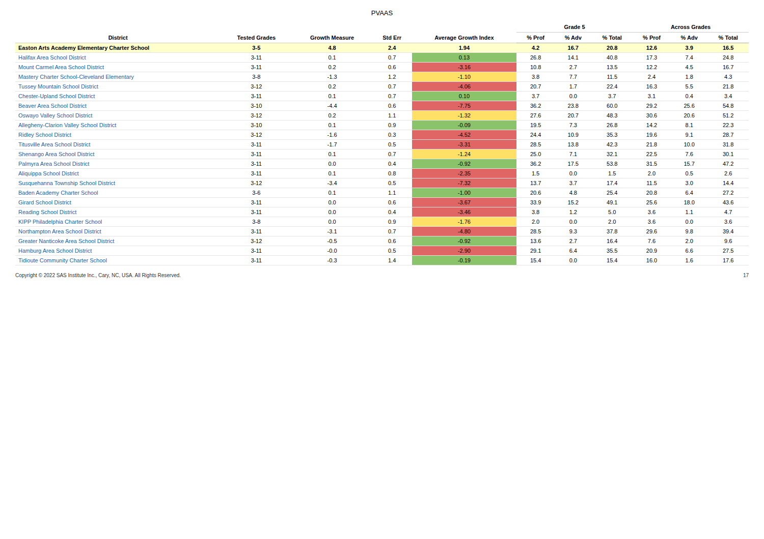PVAAS
| District | Tested Grades | Growth Measure | Std Err | Average Growth Index | Grade 5 | Across Grades |
| --- | --- | --- | --- | --- | --- | --- |
| % Prof | % Adv | % Total | % Prof | % Adv | % Total |
| Easton Arts Academy Elementary Charter School | 3-5 | 4.8 | 2.4 | 1.94 | 4.2 | 16.7 | 20.8 | 12.6 | 3.9 | 16.5 |
| Halifax Area School District | 3-11 | 0.1 | 0.7 | 0.13 | 26.8 | 14.1 | 40.8 | 17.3 | 7.4 | 24.8 |
| Mount Carmel Area School District | 3-11 | 0.2 | 0.6 | -3.16 | 10.8 | 2.7 | 13.5 | 12.2 | 4.5 | 16.7 |
| Mastery Charter School-Cleveland Elementary | 3-8 | -1.3 | 1.2 | -1.10 | 3.8 | 7.7 | 11.5 | 2.4 | 1.8 | 4.3 |
| Tussey Mountain School District | 3-12 | 0.2 | 0.7 | -4.06 | 20.7 | 1.7 | 22.4 | 16.3 | 5.5 | 21.8 |
| Chester-Upland School District | 3-11 | 0.1 | 0.7 | 0.10 | 3.7 | 0.0 | 3.7 | 3.1 | 0.4 | 3.4 |
| Beaver Area School District | 3-10 | -4.4 | 0.6 | -7.75 | 36.2 | 23.8 | 60.0 | 29.2 | 25.6 | 54.8 |
| Oswayo Valley School District | 3-12 | 0.2 | 1.1 | -1.32 | 27.6 | 20.7 | 48.3 | 30.6 | 20.6 | 51.2 |
| Allegheny-Clarion Valley School District | 3-10 | 0.1 | 0.9 | -0.09 | 19.5 | 7.3 | 26.8 | 14.2 | 8.1 | 22.3 |
| Ridley School District | 3-12 | -1.6 | 0.3 | -4.52 | 24.4 | 10.9 | 35.3 | 19.6 | 9.1 | 28.7 |
| Titusville Area School District | 3-11 | -1.7 | 0.5 | -3.31 | 28.5 | 13.8 | 42.3 | 21.8 | 10.0 | 31.8 |
| Shenango Area School District | 3-11 | 0.1 | 0.7 | -1.24 | 25.0 | 7.1 | 32.1 | 22.5 | 7.6 | 30.1 |
| Palmyra Area School District | 3-11 | 0.0 | 0.4 | -0.92 | 36.2 | 17.5 | 53.8 | 31.5 | 15.7 | 47.2 |
| Aliquippa School District | 3-11 | 0.1 | 0.8 | -2.35 | 1.5 | 0.0 | 1.5 | 2.0 | 0.5 | 2.6 |
| Susquehanna Township School District | 3-12 | -3.4 | 0.5 | -7.32 | 13.7 | 3.7 | 17.4 | 11.5 | 3.0 | 14.4 |
| Baden Academy Charter School | 3-6 | 0.1 | 1.1 | -1.00 | 20.6 | 4.8 | 25.4 | 20.8 | 6.4 | 27.2 |
| Girard School District | 3-11 | 0.0 | 0.6 | -3.67 | 33.9 | 15.2 | 49.1 | 25.6 | 18.0 | 43.6 |
| Reading School District | 3-11 | 0.0 | 0.4 | -3.46 | 3.8 | 1.2 | 5.0 | 3.6 | 1.1 | 4.7 |
| KIPP Philadelphia Charter School | 3-8 | 0.0 | 0.9 | -1.76 | 2.0 | 0.0 | 2.0 | 3.6 | 0.0 | 3.6 |
| Northampton Area School District | 3-11 | -3.1 | 0.7 | -4.80 | 28.5 | 9.3 | 37.8 | 29.6 | 9.8 | 39.4 |
| Greater Nanticoke Area School District | 3-12 | -0.5 | 0.6 | -0.92 | 13.6 | 2.7 | 16.4 | 7.6 | 2.0 | 9.6 |
| Hamburg Area School District | 3-11 | -0.0 | 0.5 | -2.90 | 29.1 | 6.4 | 35.5 | 20.9 | 6.6 | 27.5 |
| Tidioute Community Charter School | 3-11 | -0.3 | 1.4 | -0.19 | 15.4 | 0.0 | 15.4 | 16.0 | 1.6 | 17.6 |
Copyright © 2022 SAS Institute Inc., Cary, NC, USA. All Rights Reserved. 17